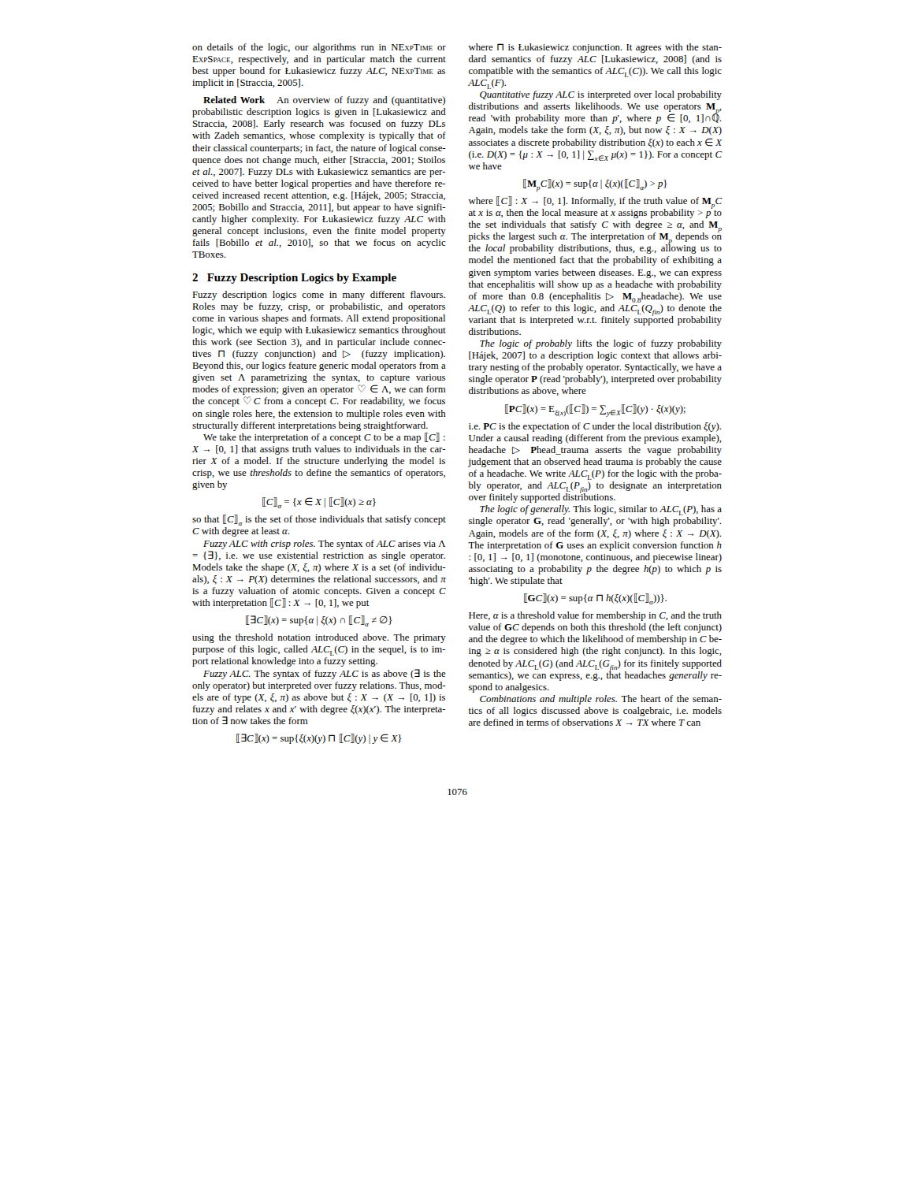on details of the logic, our algorithms run in NExpTime or ExpSpace, respectively, and in particular match the current best upper bound for Łukasiewicz fuzzy ALC, NExpTime as implicit in [Straccia, 2005].
Related Work An overview of fuzzy and (quantitative) probabilistic description logics is given in [Lukasiewicz and Straccia, 2008]. Early research was focused on fuzzy DLs with Zadeh semantics, whose complexity is typically that of their classical counterparts; in fact, the nature of logical consequence does not change much, either [Straccia, 2001; Stoilos et al., 2007]. Fuzzy DLs with Łukasiewicz semantics are perceived to have better logical properties and have therefore received increased recent attention, e.g. [Hájek, 2005; Straccia, 2005; Bobillo and Straccia, 2011], but appear to have significantly higher complexity. For Łukasiewicz fuzzy ALC with general concept inclusions, even the finite model property fails [Bobillo et al., 2010], so that we focus on acyclic TBoxes.
2 Fuzzy Description Logics by Example
Fuzzy description logics come in many different flavours. Roles may be fuzzy, crisp, or probabilistic, and operators come in various shapes and formats. All extend propositional logic, which we equip with Łukasiewicz semantics throughout this work (see Section 3), and in particular include connectives ⊓ (fuzzy conjunction) and ▷ (fuzzy implication). Beyond this, our logics feature generic modal operators from a given set Λ parametrizing the syntax, to capture various modes of expression; given an operator ♡ ∈ Λ, we can form the concept ♡C from a concept C. For readability, we focus on single roles here, the extension to multiple roles even with structurally different interpretations being straightforward.
We take the interpretation of a concept C to be a map ⟦C⟧ : X → [0, 1] that assigns truth values to individuals in the carrier X of a model. If the structure underlying the model is crisp, we use thresholds to define the semantics of operators, given by
⟦C⟧α = {x ∈ X | ⟦C⟧(x) ≥ α}
so that ⟦C⟧α is the set of those individuals that satisfy concept C with degree at least α.
Fuzzy ALC with crisp roles. The syntax of ALC arises via Λ = {∃}, i.e. we use existential restriction as single operator. Models take the shape (X, ξ, π) where X is a set (of individuals), ξ : X → P(X) determines the relational successors, and π is a fuzzy valuation of atomic concepts. Given a concept C with interpretation ⟦C⟧ : X → [0, 1], we put
⟦∃C⟧(x) = sup{α | ξ(x) ∩ ⟦C⟧α ≠ ∅}
using the threshold notation introduced above. The primary purpose of this logic, called ALCL(C) in the sequel, is to import relational knowledge into a fuzzy setting.
Fuzzy ALC. The syntax of fuzzy ALC is as above (∃ is the only operator) but interpreted over fuzzy relations. Thus, models are of type (X, ξ, π) as above but ξ : X → (X → [0, 1]) is fuzzy and relates x and x′ with degree ξ(x)(x′). The interpretation of ∃ now takes the form
⟦∃C⟧(x) = sup{ξ(x)(y) ⊓ ⟦C⟧(y) | y ∈ X}
where ⊓ is Łukasiewicz conjunction. It agrees with the standard semantics of fuzzy ALC [Lukasiewicz, 2008] (and is compatible with the semantics of ALCL(C)). We call this logic ALCL(F).
Quantitative fuzzy ALC is interpreted over local probability distributions and asserts likelihoods. We use operators Mp, read 'with probability more than p', where p ∈ [0, 1]∩ℚ. Again, models take the form (X, ξ, π), but now ξ : X → D(X) associates a discrete probability distribution ξ(x) to each x ∈ X (i.e. D(X) = {μ : X → [0, 1] | ∑x∈X μ(x) = 1}). For a concept C we have
⟦MpC⟧(x) = sup{α | ξ(x)(⟦C⟧α) > p}
where ⟦C⟧ : X → [0, 1]. Informally, if the truth value of MpC at x is α, then the local measure at x assigns probability > p to the set individuals that satisfy C with degree ≥ α, and Mp picks the largest such α. The interpretation of Mp depends on the local probability distributions, thus, e.g., allowing us to model the mentioned fact that the probability of exhibiting a given symptom varies between diseases. E.g., we can express that encephalitis will show up as a headache with probability of more than 0.8 (encephalitis ▷ M0.8headache). We use ALCL(Q) to refer to this logic, and ALCL(Qfin) to denote the variant that is interpreted w.r.t. finitely supported probability distributions.
The logic of probably lifts the logic of fuzzy probability [Hájek, 2007] to a description logic context that allows arbitrary nesting of the probably operator. Syntactically, we have a single operator P (read 'probably'), interpreted over probability distributions as above, where
⟦PC⟧(x) = Eξ(x)(⟦C⟧) = ∑y∈X⟦C⟧(y) · ξ(x)(y);
i.e. PC is the expectation of C under the local distribution ξ(y). Under a causal reading (different from the previous example), headache ▷ Phead_trauma asserts the vague probability judgement that an observed head trauma is probably the cause of a headache. We write ALCL(P) for the logic with the probably operator, and ALCL(Pfin) to designate an interpretation over finitely supported distributions.
The logic of generally. This logic, similar to ALCL(P), has a single operator G, read 'generally', or 'with high probability'. Again, models are of the form (X, ξ, π) where ξ : X → D(X). The interpretation of G uses an explicit conversion function h : [0, 1] → [0, 1] (monotone, continuous, and piecewise linear) associating to a probability p the degree h(p) to which p is 'high'. We stipulate that
⟦GC⟧(x) = sup{α ⊓ h(ξ(x)(⟦C⟧α))}.
Here, α is a threshold value for membership in C, and the truth value of GC depends on both this threshold (the left conjunct) and the degree to which the likelihood of membership in C being ≥ α is considered high (the right conjunct). In this logic, denoted by ALCL(G) (and ALCL(Gfin) for its finitely supported semantics), we can express, e.g., that headaches generally respond to analgesics.
Combinations and multiple roles. The heart of the semantics of all logics discussed above is coalgebraic, i.e. models are defined in terms of observations X → TX where T can
1076